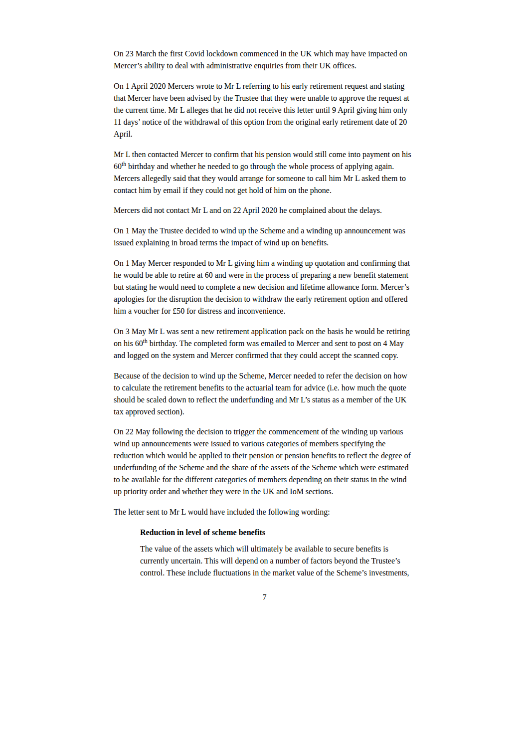On 23 March the first Covid lockdown commenced in the UK which may have impacted on Mercer’s ability to deal with administrative enquiries from their UK offices.
On 1 April 2020 Mercers wrote to Mr L referring to his early retirement request and stating that Mercer have been advised by the Trustee that they were unable to approve the request at the current time. Mr L alleges that he did not receive this letter until 9 April giving him only 11 days’ notice of the withdrawal of this option from the original early retirement date of 20 April.
Mr L then contacted Mercer to confirm that his pension would still come into payment on his 60th birthday and whether he needed to go through the whole process of applying again. Mercers allegedly said that they would arrange for someone to call him Mr L asked them to contact him by email if they could not get hold of him on the phone.
Mercers did not contact Mr L and on 22 April 2020 he complained about the delays.
On 1 May the Trustee decided to wind up the Scheme and a winding up announcement was issued explaining in broad terms the impact of wind up on benefits.
On 1 May Mercer responded to Mr L giving him a winding up quotation and confirming that he would be able to retire at 60 and were in the process of preparing a new benefit statement but stating he would need to complete a new decision and lifetime allowance form. Mercer’s apologies for the disruption the decision to withdraw the early retirement option and offered him a voucher for £50 for distress and inconvenience.
On 3 May Mr L was sent a new retirement application pack on the basis he would be retiring on his 60th birthday. The completed form was emailed to Mercer and sent to post on 4 May and logged on the system and Mercer confirmed that they could accept the scanned copy.
Because of the decision to wind up the Scheme, Mercer needed to refer the decision on how to calculate the retirement benefits to the actuarial team for advice (i.e. how much the quote should be scaled down to reflect the underfunding and Mr L’s status as a member of the UK tax approved section).
On 22 May following the decision to trigger the commencement of the winding up various wind up announcements were issued to various categories of members specifying the reduction which would be applied to their pension or pension benefits to reflect the degree of underfunding of the Scheme and the share of the assets of the Scheme which were estimated to be available for the different categories of members depending on their status in the wind up priority order and whether they were in the UK and IoM sections.
The letter sent to Mr L would have included the following wording:
Reduction in level of scheme benefits
The value of the assets which will ultimately be available to secure benefits is currently uncertain. This will depend on a number of factors beyond the Trustee’s control. These include fluctuations in the market value of the Scheme’s investments,
7